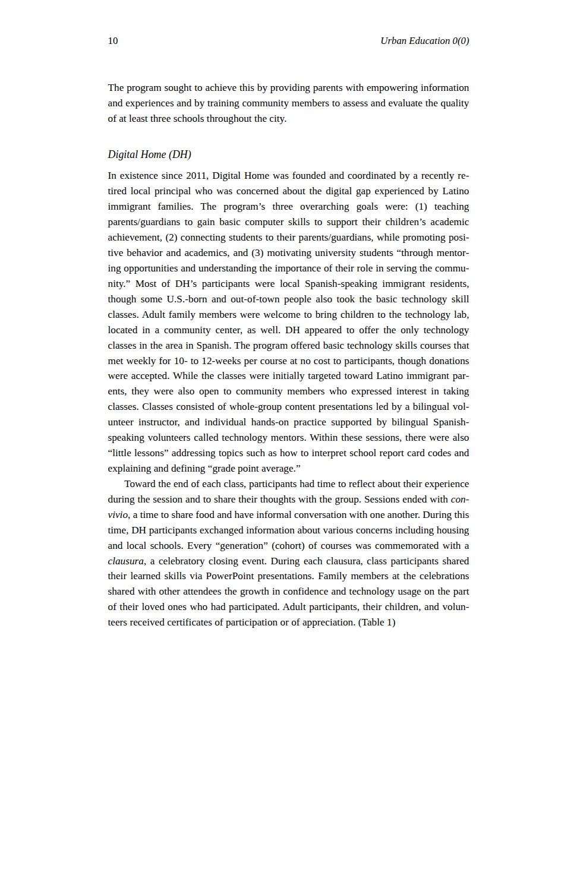10 Urban Education 0(0)
The program sought to achieve this by providing parents with empowering information and experiences and by training community members to assess and evaluate the quality of at least three schools throughout the city.
Digital Home (DH)
In existence since 2011, Digital Home was founded and coordinated by a recently retired local principal who was concerned about the digital gap experienced by Latino immigrant families. The program’s three overarching goals were: (1) teaching parents/guardians to gain basic computer skills to support their children’s academic achievement, (2) connecting students to their parents/guardians, while promoting positive behavior and academics, and (3) motivating university students “through mentoring opportunities and understanding the importance of their role in serving the community.” Most of DH’s participants were local Spanish-speaking immigrant residents, though some U.S.-born and out-of-town people also took the basic technology skill classes. Adult family members were welcome to bring children to the technology lab, located in a community center, as well. DH appeared to offer the only technology classes in the area in Spanish. The program offered basic technology skills courses that met weekly for 10- to 12-weeks per course at no cost to participants, though donations were accepted. While the classes were initially targeted toward Latino immigrant parents, they were also open to community members who expressed interest in taking classes. Classes consisted of whole-group content presentations led by a bilingual volunteer instructor, and individual hands-on practice supported by bilingual Spanish-speaking volunteers called technology mentors. Within these sessions, there were also “little lessons” addressing topics such as how to interpret school report card codes and explaining and defining “grade point average.”
Toward the end of each class, participants had time to reflect about their experience during the session and to share their thoughts with the group. Sessions ended with convivio, a time to share food and have informal conversation with one another. During this time, DH participants exchanged information about various concerns including housing and local schools. Every “generation” (cohort) of courses was commemorated with a clausura, a celebratory closing event. During each clausura, class participants shared their learned skills via PowerPoint presentations. Family members at the celebrations shared with other attendees the growth in confidence and technology usage on the part of their loved ones who had participated. Adult participants, their children, and volunteers received certificates of participation or of appreciation. (Table 1)